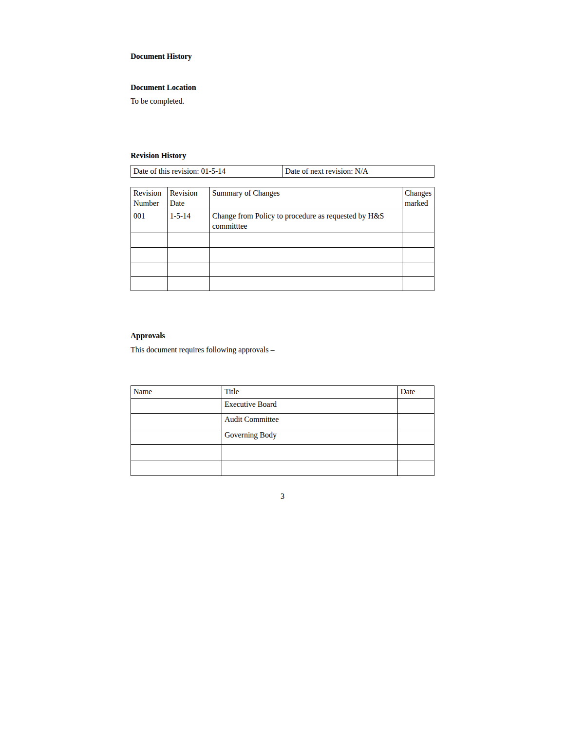Document History
Document Location
To be completed.
Revision History
| Date of this revision: 01-5-14 | Date of next revision: N/A |
| Revision Number | Revision Date | Summary of Changes | Changes marked |
| --- | --- | --- | --- |
| 001 | 1-5-14 | Change from Policy to procedure as requested by H&S committtee | |
Approvals
This document requires following approvals –
| Name | Title | Date |
| --- | --- | --- |
| | Executive Board | |
| | Audit Committee | |
| | Governing Body | |
3